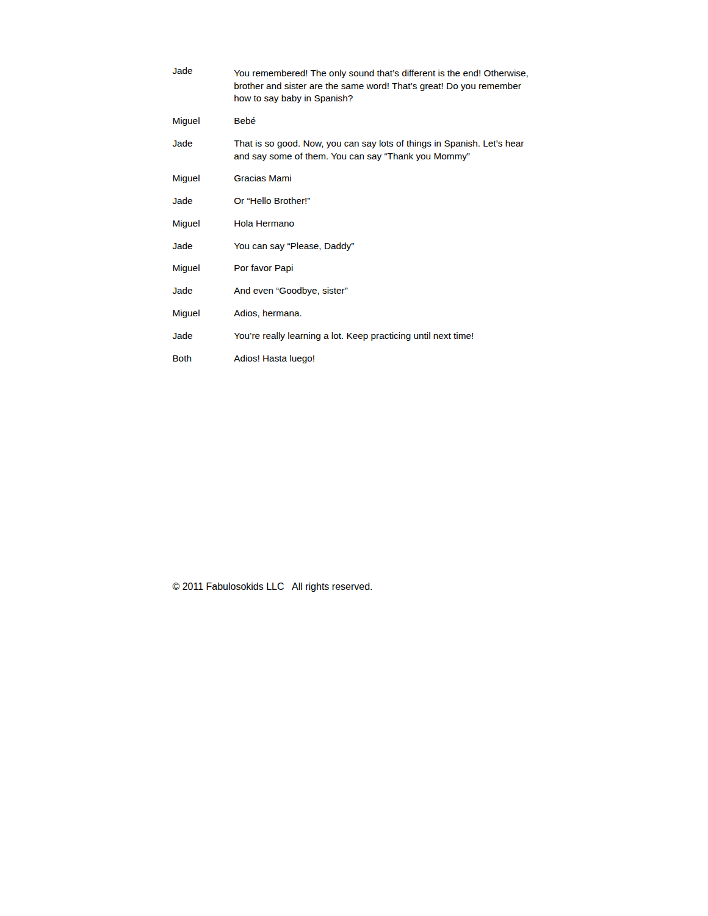| Jade | You remembered! The only sound that’s different is the end! Otherwise, brother and sister are the same word! That’s great! Do you remember how to say baby in Spanish? |
| Miguel | Bebé |
| Jade | That is so good. Now, you can say lots of things in Spanish. Let’s hear and say some of them. You can say “Thank you Mommy” |
| Miguel | Gracias Mami |
| Jade | Or “Hello Brother!” |
| Miguel | Hola Hermano |
| Jade | You can say “Please, Daddy” |
| Miguel | Por favor Papi |
| Jade | And even “Goodbye, sister” |
| Miguel | Adios, hermana. |
| Jade | You’re really learning a lot. Keep practicing until next time! |
| Both | Adios! Hasta luego! |
© 2011 Fabulosokids LLC All rights reserved.